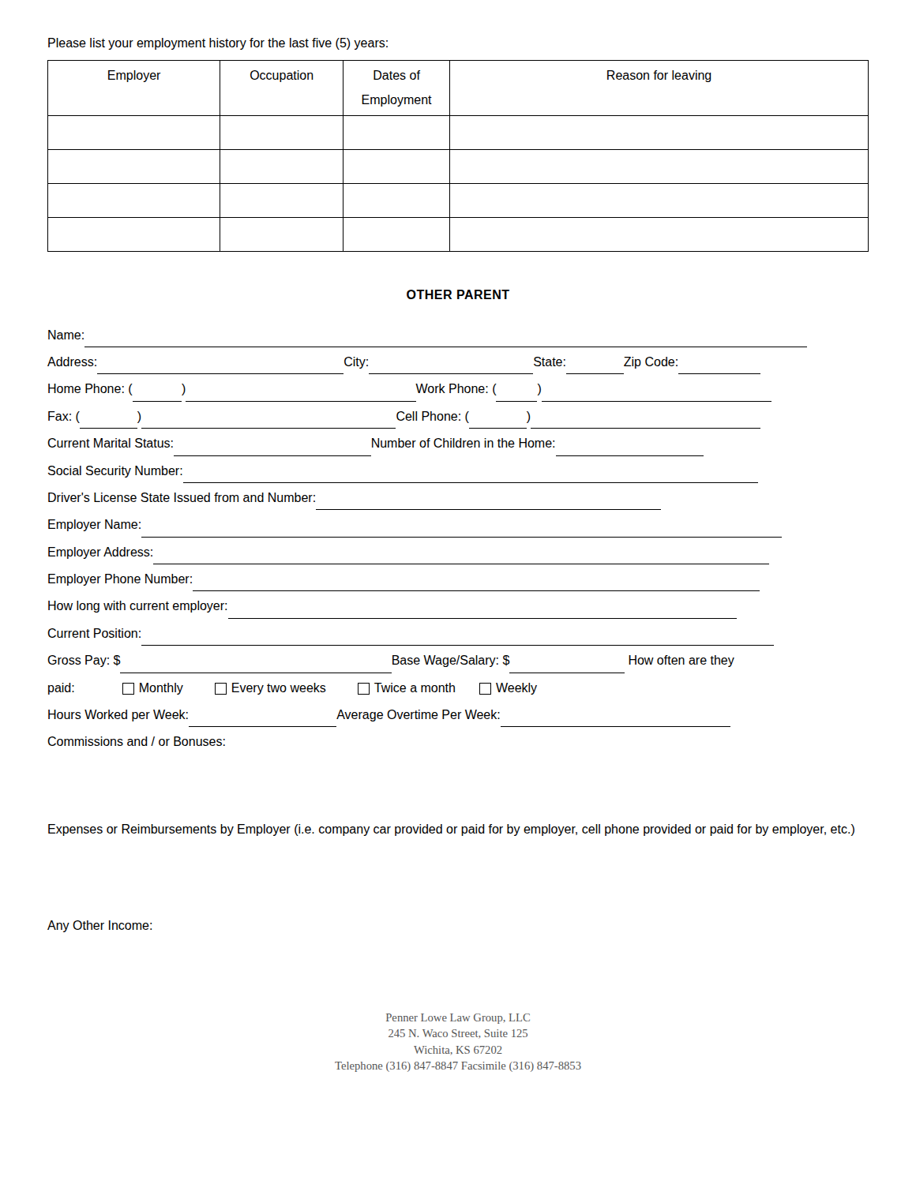Please list your employment history for the last five (5) years:
| Employer | Occupation | Dates of Employment | Reason for leaving |
| --- | --- | --- | --- |
OTHER PARENT
Name:
Address: City: State: Zip Code:
Home Phone: ( ) Work Phone: ( )
Fax: ( ) Cell Phone: ( )
Current Marital Status: Number of Children in the Home:
Social Security Number:
Driver's License State Issued from and Number:
Employer Name:
Employer Address:
Employer Phone Number:
How long with current employer:
Current Position:
Gross Pay: $ Base Wage/Salary: $ How often are they
paid: Monthly Every two weeks Twice a month Weekly
Hours Worked per Week: Average Overtime Per Week:
Commissions and / or Bonuses:
Expenses or Reimbursements by Employer (i.e. company car provided or paid for by employer, cell phone provided or paid for by employer, etc.)
Any Other Income:
Penner Lowe Law Group, LLC
245 N. Waco Street, Suite 125
Wichita, KS 67202
Telephone (316) 847-8847 Facsimile (316) 847-8853